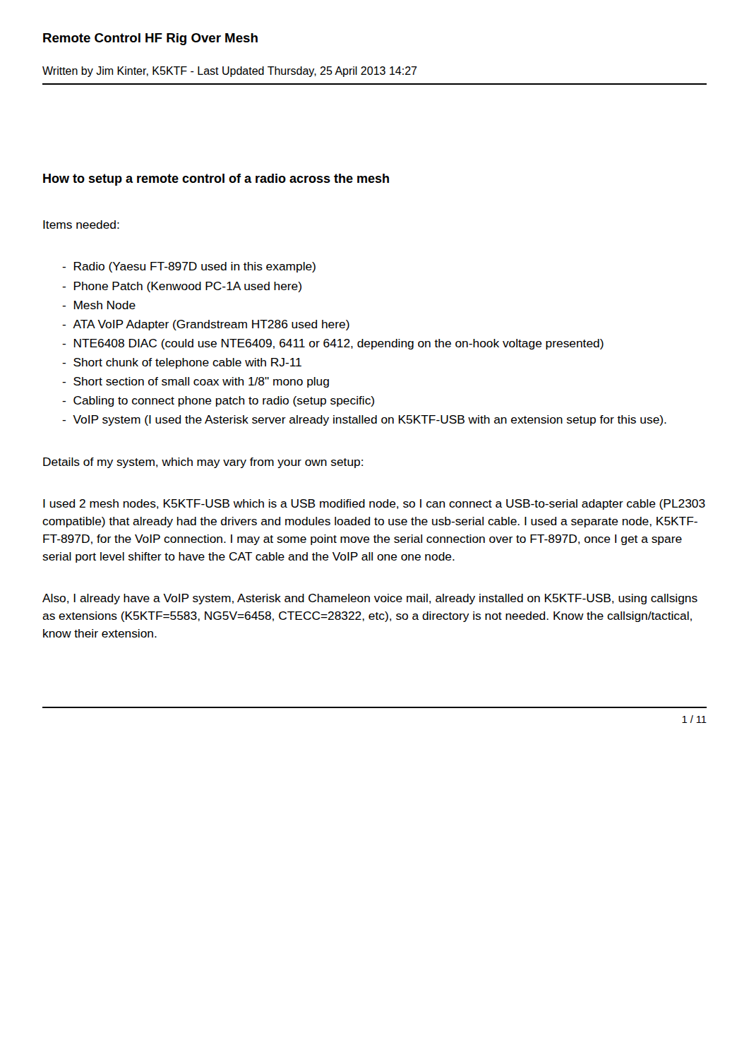Remote Control HF Rig Over Mesh
Written by Jim Kinter, K5KTF - Last Updated Thursday, 25 April 2013 14:27
How to setup a remote control of a radio across the mesh
Items needed:
Radio (Yaesu FT-897D used in this example)
Phone Patch (Kenwood PC-1A used here)
Mesh Node
ATA VoIP Adapter (Grandstream HT286 used here)
NTE6408 DIAC (could use NTE6409, 6411 or 6412, depending on the on-hook voltage presented)
Short chunk of telephone cable with RJ-11
Short section of small coax with 1/8" mono plug
Cabling to connect phone patch to radio (setup specific)
VoIP system (I used the Asterisk server already installed on K5KTF-USB with an extension setup for this use).
Details of my system, which may vary from your own setup:
I used 2 mesh nodes, K5KTF-USB which is a USB modified node, so I can connect a USB-to-serial adapter cable (PL2303 compatible) that already had the drivers and modules loaded to use the usb-serial cable. I used a separate node, K5KTF-FT-897D, for the VoIP connection. I may at some point move the serial connection over to FT-897D, once I get a spare serial port level shifter to have the CAT cable and the VoIP all one one node.
Also, I already have a VoIP system, Asterisk and Chameleon voice mail, already installed on K5KTF-USB, using callsigns as extensions (K5KTF=5583, NG5V=6458, CTECC=28322, etc), so a directory is not needed. Know the callsign/tactical, know their extension.
1 / 11